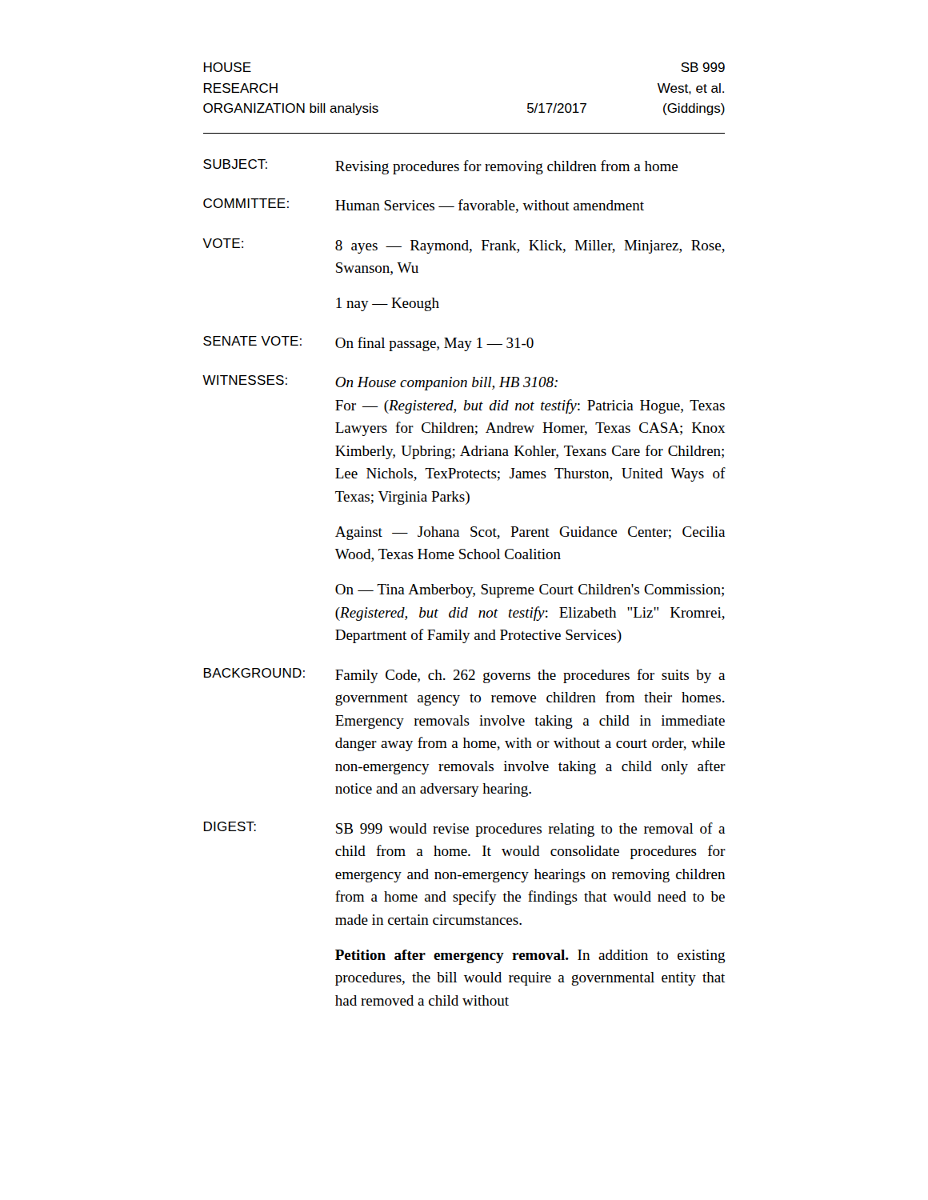| HOUSE | | SB 999 |
| RESEARCH | | West, et al. |
| ORGANIZATION bill analysis | 5/17/2017 | (Giddings) |
SUBJECT:
Revising procedures for removing children from a home
COMMITTEE:
Human Services — favorable, without amendment
VOTE:
8 ayes — Raymond, Frank, Klick, Miller, Minjarez, Rose, Swanson, Wu
1 nay — Keough
SENATE VOTE:
On final passage, May 1 — 31-0
WITNESSES:
On House companion bill, HB 3108:
For — (Registered, but did not testify: Patricia Hogue, Texas Lawyers for Children; Andrew Homer, Texas CASA; Knox Kimberly, Upbring; Adriana Kohler, Texans Care for Children; Lee Nichols, TexProtects; James Thurston, United Ways of Texas; Virginia Parks)
Against — Johana Scot, Parent Guidance Center; Cecilia Wood, Texas Home School Coalition
On — Tina Amberboy, Supreme Court Children's Commission; (Registered, but did not testify: Elizabeth "Liz" Kromrei, Department of Family and Protective Services)
BACKGROUND:
Family Code, ch. 262 governs the procedures for suits by a government agency to remove children from their homes. Emergency removals involve taking a child in immediate danger away from a home, with or without a court order, while non-emergency removals involve taking a child only after notice and an adversary hearing.
DIGEST:
SB 999 would revise procedures relating to the removal of a child from a home. It would consolidate procedures for emergency and non-emergency hearings on removing children from a home and specify the findings that would need to be made in certain circumstances.
Petition after emergency removal. In addition to existing procedures, the bill would require a governmental entity that had removed a child without